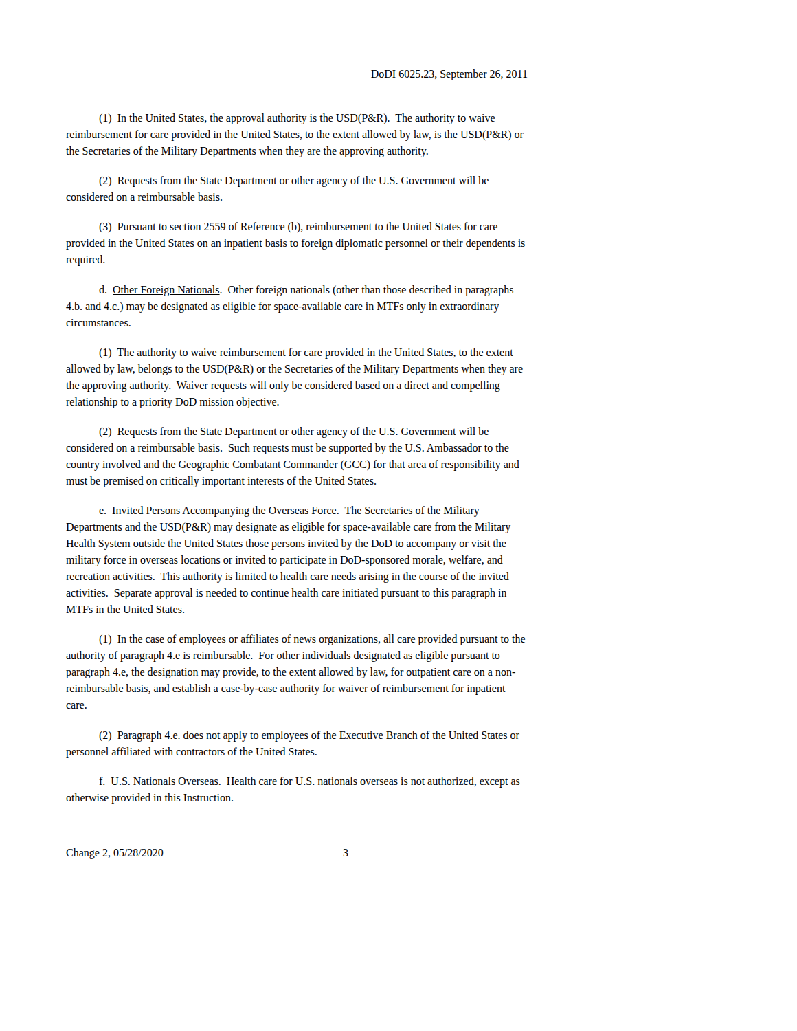DoDI 6025.23, September 26, 2011
(1) In the United States, the approval authority is the USD(P&R). The authority to waive reimbursement for care provided in the United States, to the extent allowed by law, is the USD(P&R) or the Secretaries of the Military Departments when they are the approving authority.
(2) Requests from the State Department or other agency of the U.S. Government will be considered on a reimbursable basis.
(3) Pursuant to section 2559 of Reference (b), reimbursement to the United States for care provided in the United States on an inpatient basis to foreign diplomatic personnel or their dependents is required.
d. Other Foreign Nationals. Other foreign nationals (other than those described in paragraphs 4.b. and 4.c.) may be designated as eligible for space-available care in MTFs only in extraordinary circumstances.
(1) The authority to waive reimbursement for care provided in the United States, to the extent allowed by law, belongs to the USD(P&R) or the Secretaries of the Military Departments when they are the approving authority. Waiver requests will only be considered based on a direct and compelling relationship to a priority DoD mission objective.
(2) Requests from the State Department or other agency of the U.S. Government will be considered on a reimbursable basis. Such requests must be supported by the U.S. Ambassador to the country involved and the Geographic Combatant Commander (GCC) for that area of responsibility and must be premised on critically important interests of the United States.
e. Invited Persons Accompanying the Overseas Force. The Secretaries of the Military Departments and the USD(P&R) may designate as eligible for space-available care from the Military Health System outside the United States those persons invited by the DoD to accompany or visit the military force in overseas locations or invited to participate in DoD-sponsored morale, welfare, and recreation activities. This authority is limited to health care needs arising in the course of the invited activities. Separate approval is needed to continue health care initiated pursuant to this paragraph in MTFs in the United States.
(1) In the case of employees or affiliates of news organizations, all care provided pursuant to the authority of paragraph 4.e is reimbursable. For other individuals designated as eligible pursuant to paragraph 4.e, the designation may provide, to the extent allowed by law, for outpatient care on a non-reimbursable basis, and establish a case-by-case authority for waiver of reimbursement for inpatient care.
(2) Paragraph 4.e. does not apply to employees of the Executive Branch of the United States or personnel affiliated with contractors of the United States.
f. U.S. Nationals Overseas. Health care for U.S. nationals overseas is not authorized, except as otherwise provided in this Instruction.
Change 2, 05/28/2020 3